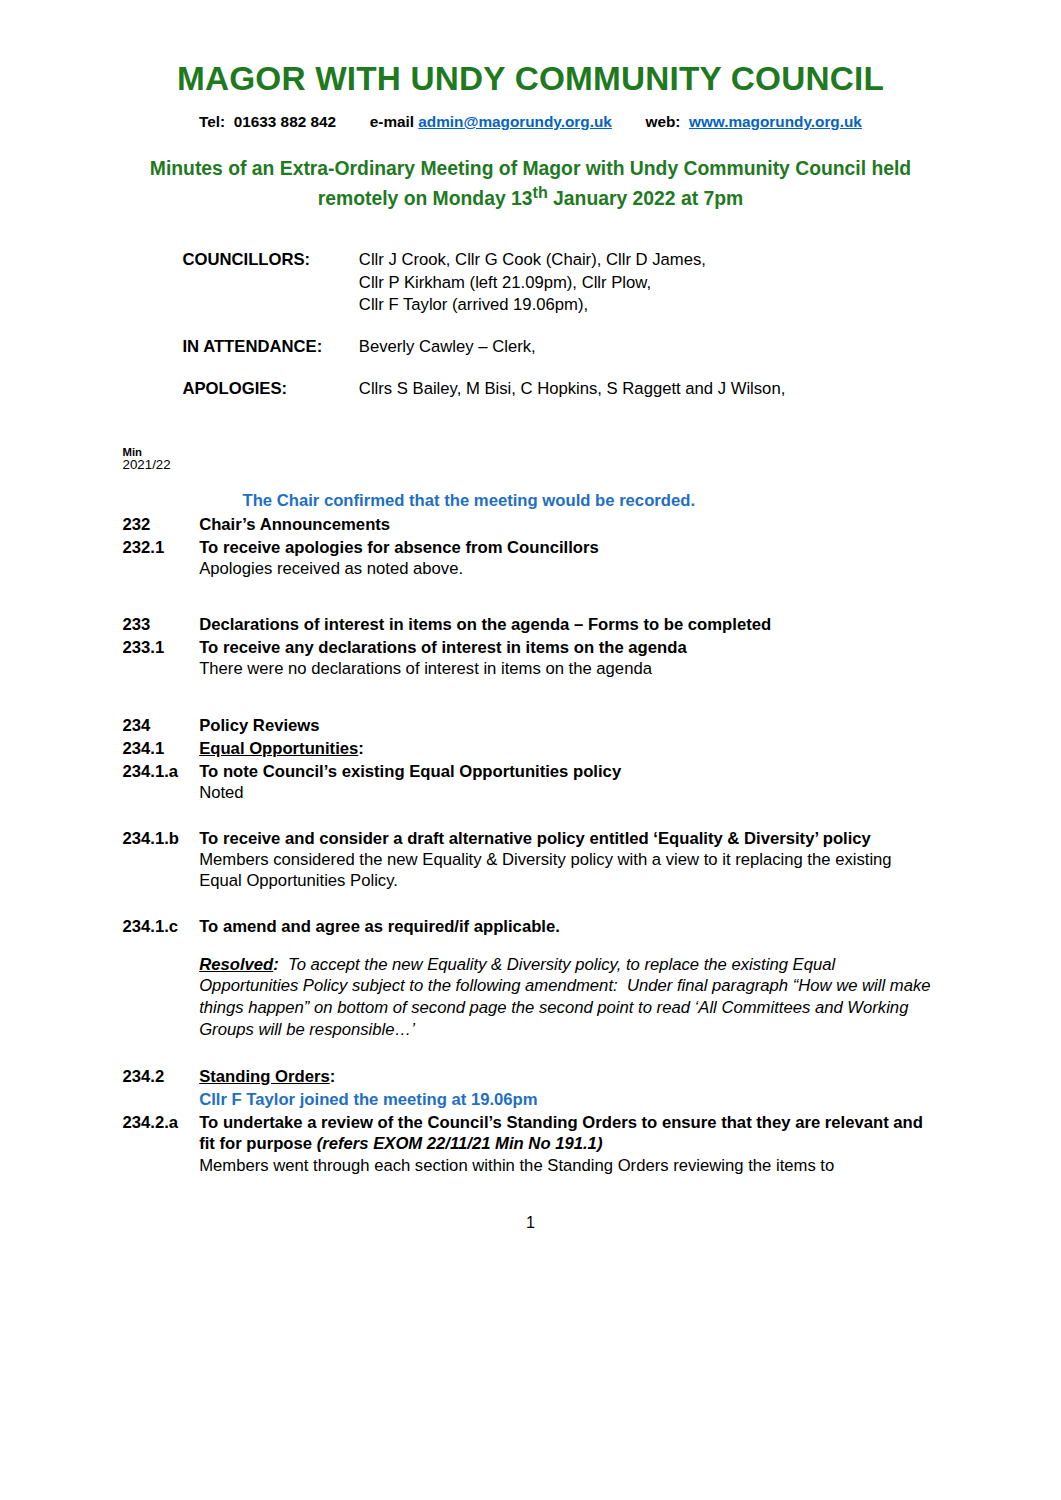MAGOR WITH UNDY COMMUNITY COUNCIL
Tel: 01633 882 842 e-mail admin@magorundy.org.uk web: www.magorundy.org.uk
Minutes of an Extra-Ordinary Meeting of Magor with Undy Community Council held remotely on Monday 13th January 2022 at 7pm
| COUNCILLORS: | Cllr J Crook, Cllr G Cook (Chair), Cllr D James, Cllr P Kirkham (left 21.09pm), Cllr Plow, Cllr F Taylor (arrived 19.06pm), |
| IN ATTENDANCE: | Beverly Cawley – Clerk, |
| APOLOGIES: | Cllrs S Bailey, M Bisi, C Hopkins, S Raggett and J Wilson, |
Min
2021/22
The Chair confirmed that the meeting would be recorded.
| 232 | Chair’s Announcements |
| 232.1 | To receive apologies for absence from Councillors Apologies received as noted above. |
| 233 | Declarations of interest in items on the agenda – Forms to be completed |
| 233.1 | To receive any declarations of interest in items on the agenda There were no declarations of interest in items on the agenda |
| 234 | Policy Reviews |
| 234.1 | Equal Opportunities : |
| 234.1.a | To note Council’s existing Equal Opportunities policy Noted |
| 234.1.b | To receive and consider a draft alternative policy entitled ‘Equality & Diversity’ policy Members considered the new Equality & Diversity policy with a view to it replacing the existing Equal Opportunities Policy. |
| 234.1.c | To amend and agree as required/if applicable. |
Resolved: To accept the new Equality & Diversity policy, to replace the existing Equal Opportunities Policy subject to the following amendment: Under final paragraph “How we will make things happen” on bottom of second page the second point to read ‘All Committees and Working Groups will be responsible…’
| 234.2 | Standing Orders : |
| | Cllr F Taylor joined the meeting at 19.06pm |
| 234.2.a | To undertake a review of the Council’s Standing Orders to ensure that they are relevant and fit for purpose (refers EXOM 22/11/21 Min No 191.1) Members went through each section within the Standing Orders reviewing the items to |
1